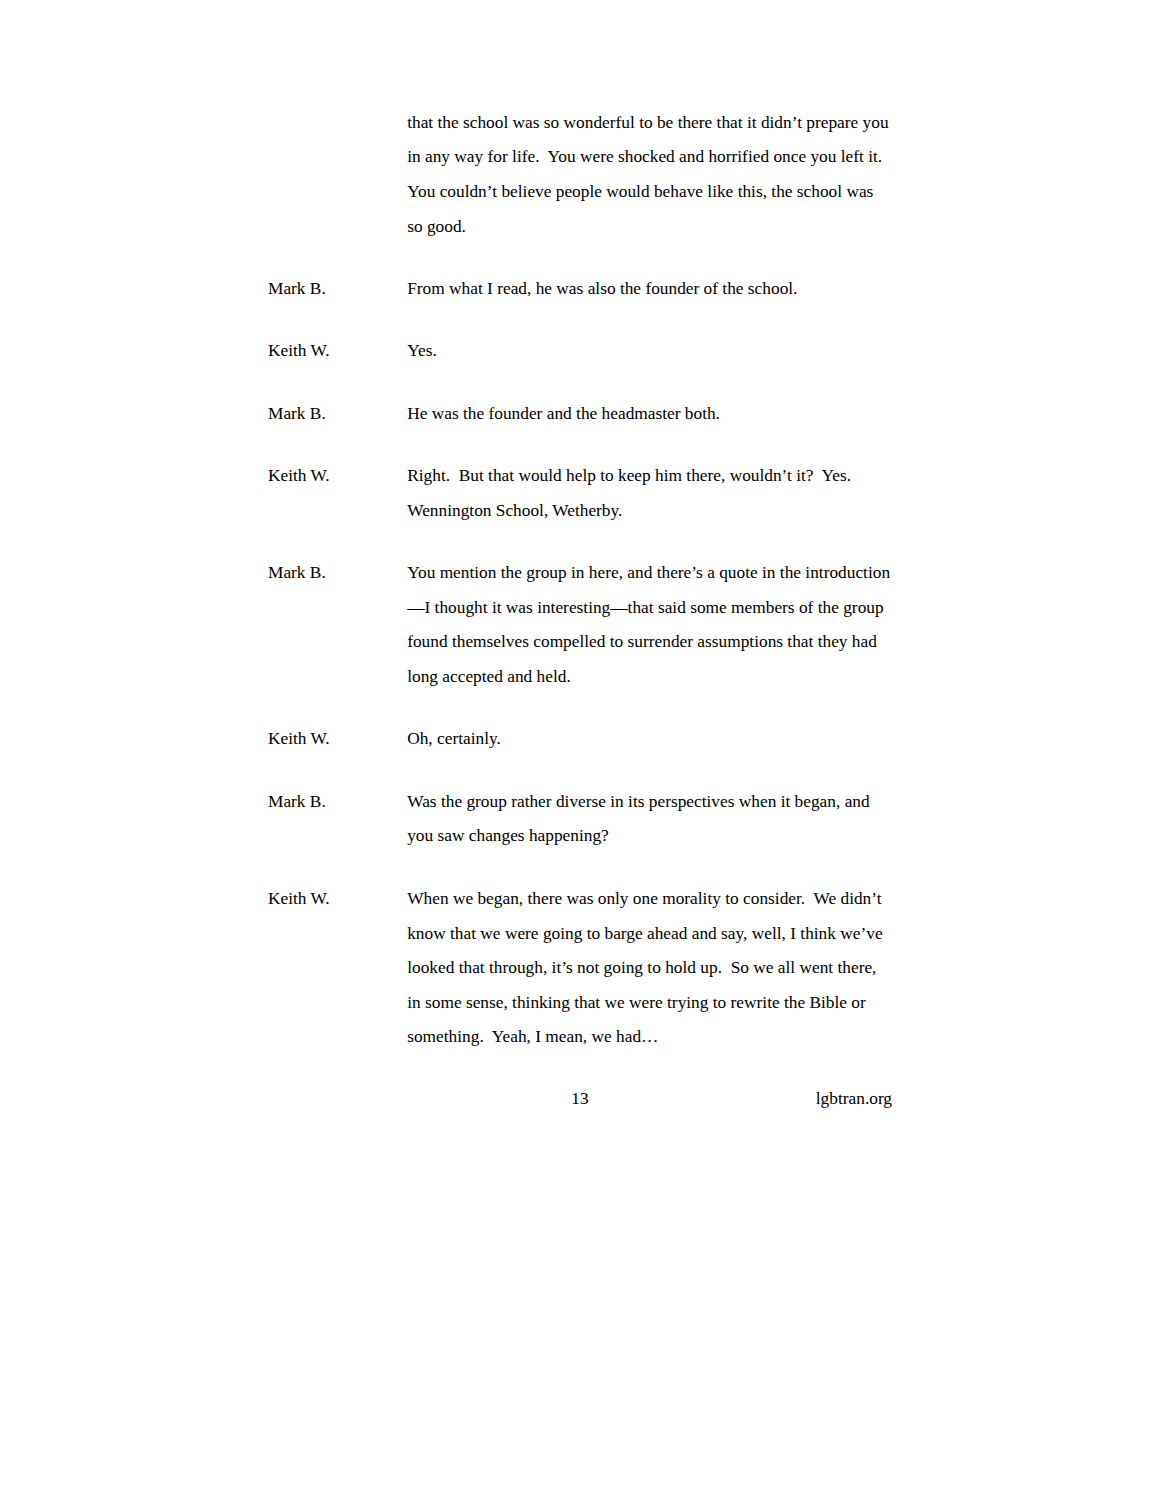| | that the school was so wonderful to be there that it didn’t prepare you in any way for life. You were shocked and horrified once you left it. You couldn’t believe people would behave like this, the school was so good. |
| Mark B. | From what I read, he was also the founder of the school. |
| Keith W. | Yes. |
| Mark B. | He was the founder and the headmaster both. |
| Keith W. | Right. But that would help to keep him there, wouldn’t it? Yes. Wennington School, Wetherby. |
| Mark B. | You mention the group in here, and there’s a quote in the introduction—I thought it was interesting—that said some members of the group found themselves compelled to surrender assumptions that they had long accepted and held. |
| Keith W. | Oh, certainly. |
| Mark B. | Was the group rather diverse in its perspectives when it began, and you saw changes happening? |
| Keith W. | When we began, there was only one morality to consider. We didn’t know that we were going to barge ahead and say, well, I think we’ve looked that through, it’s not going to hold up. So we all went there, in some sense, thinking that we were trying to rewrite the Bible or something. Yeah, I mean, we had… |
13
lgbtran.org